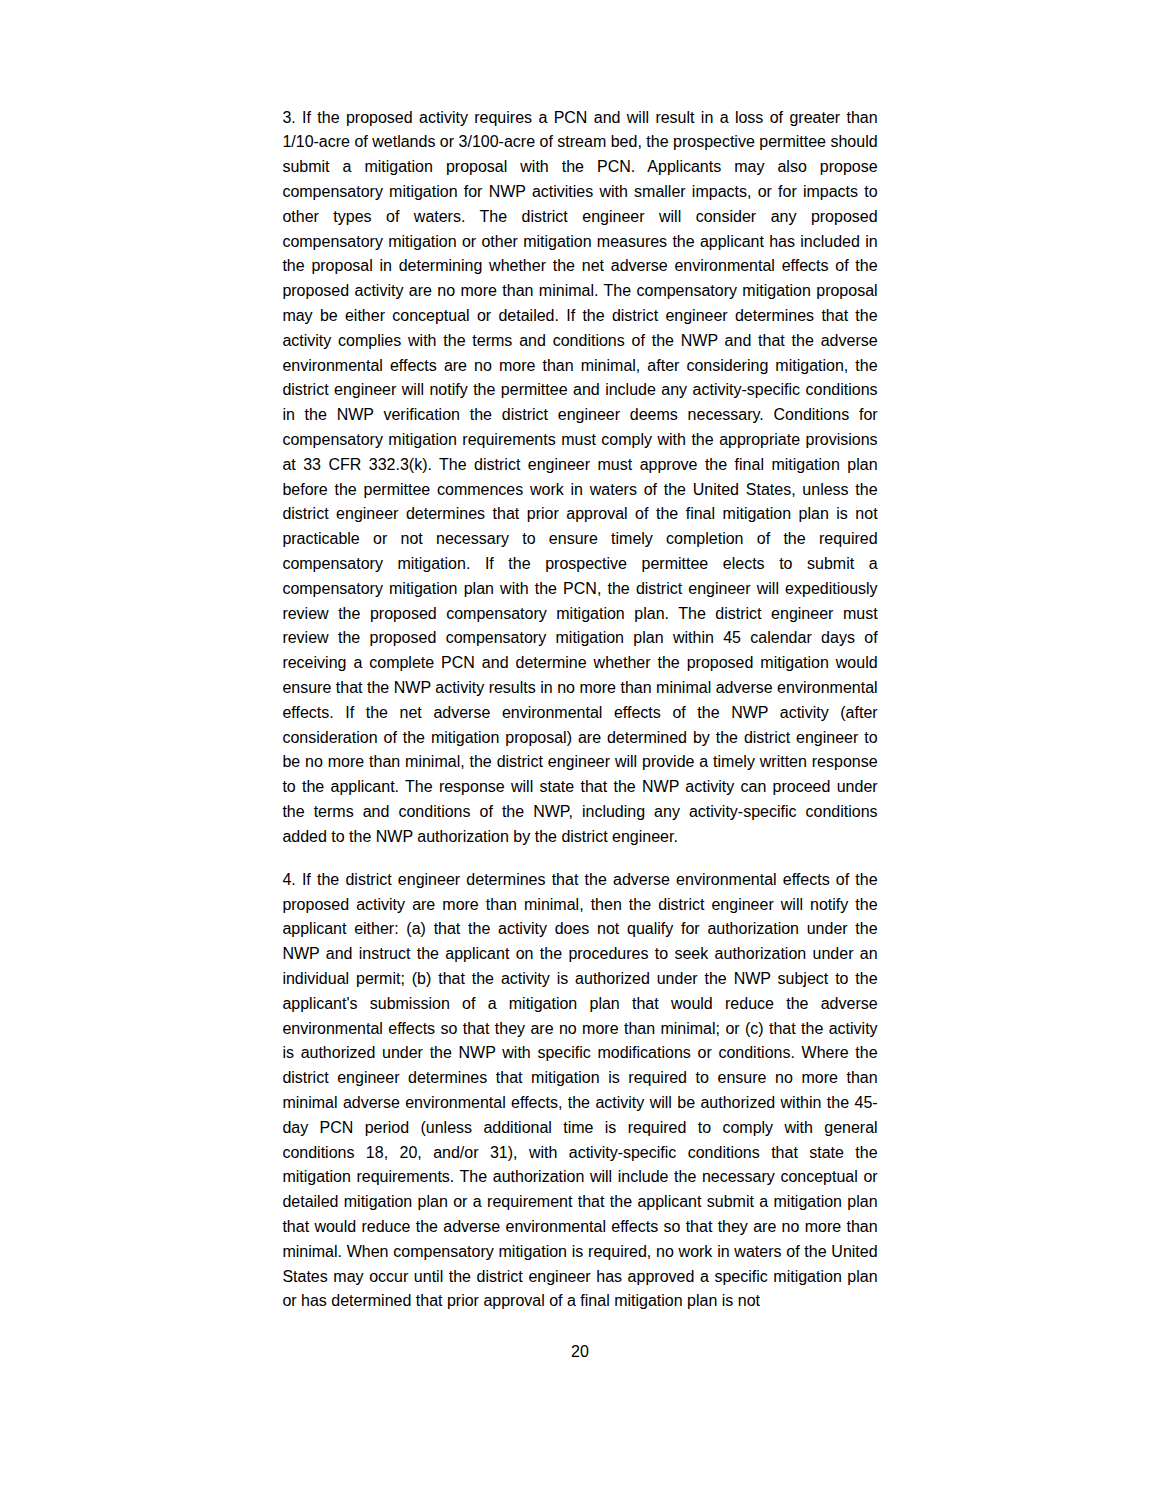3. If the proposed activity requires a PCN and will result in a loss of greater than 1/10-acre of wetlands or 3/100-acre of stream bed, the prospective permittee should submit a mitigation proposal with the PCN. Applicants may also propose compensatory mitigation for NWP activities with smaller impacts, or for impacts to other types of waters. The district engineer will consider any proposed compensatory mitigation or other mitigation measures the applicant has included in the proposal in determining whether the net adverse environmental effects of the proposed activity are no more than minimal. The compensatory mitigation proposal may be either conceptual or detailed. If the district engineer determines that the activity complies with the terms and conditions of the NWP and that the adverse environmental effects are no more than minimal, after considering mitigation, the district engineer will notify the permittee and include any activity-specific conditions in the NWP verification the district engineer deems necessary. Conditions for compensatory mitigation requirements must comply with the appropriate provisions at 33 CFR 332.3(k). The district engineer must approve the final mitigation plan before the permittee commences work in waters of the United States, unless the district engineer determines that prior approval of the final mitigation plan is not practicable or not necessary to ensure timely completion of the required compensatory mitigation. If the prospective permittee elects to submit a compensatory mitigation plan with the PCN, the district engineer will expeditiously review the proposed compensatory mitigation plan. The district engineer must review the proposed compensatory mitigation plan within 45 calendar days of receiving a complete PCN and determine whether the proposed mitigation would ensure that the NWP activity results in no more than minimal adverse environmental effects. If the net adverse environmental effects of the NWP activity (after consideration of the mitigation proposal) are determined by the district engineer to be no more than minimal, the district engineer will provide a timely written response to the applicant. The response will state that the NWP activity can proceed under the terms and conditions of the NWP, including any activity-specific conditions added to the NWP authorization by the district engineer.
4. If the district engineer determines that the adverse environmental effects of the proposed activity are more than minimal, then the district engineer will notify the applicant either: (a) that the activity does not qualify for authorization under the NWP and instruct the applicant on the procedures to seek authorization under an individual permit; (b) that the activity is authorized under the NWP subject to the applicant's submission of a mitigation plan that would reduce the adverse environmental effects so that they are no more than minimal; or (c) that the activity is authorized under the NWP with specific modifications or conditions. Where the district engineer determines that mitigation is required to ensure no more than minimal adverse environmental effects, the activity will be authorized within the 45-day PCN period (unless additional time is required to comply with general conditions 18, 20, and/or 31), with activity-specific conditions that state the mitigation requirements. The authorization will include the necessary conceptual or detailed mitigation plan or a requirement that the applicant submit a mitigation plan that would reduce the adverse environmental effects so that they are no more than minimal. When compensatory mitigation is required, no work in waters of the United States may occur until the district engineer has approved a specific mitigation plan or has determined that prior approval of a final mitigation plan is not
20